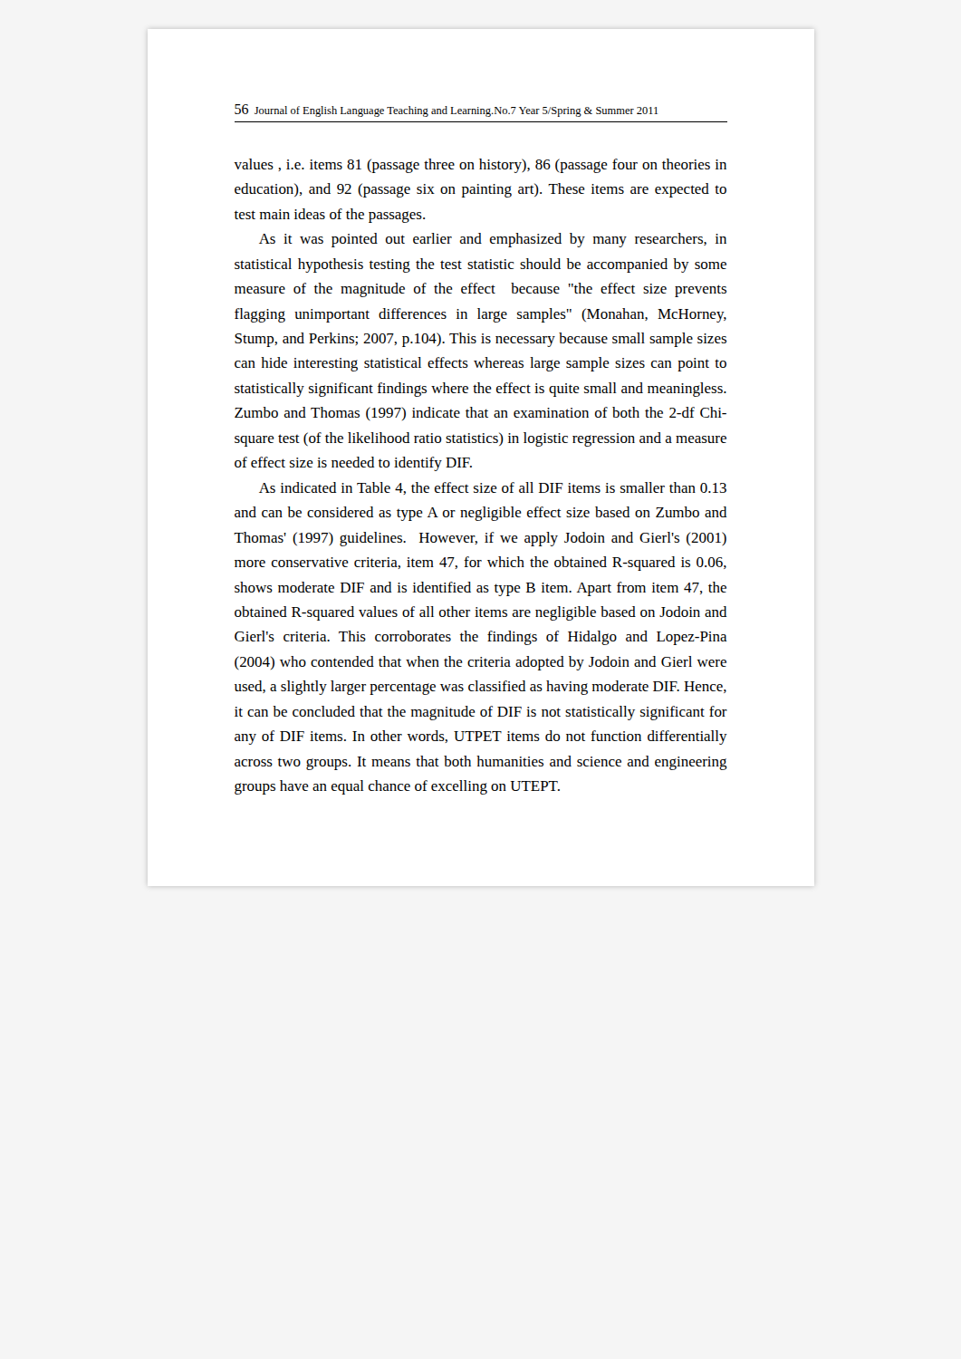56 Journal of English Language Teaching and Learning.No.7 Year 5/Spring & Summer 2011
values , i.e. items 81 (passage three on history), 86 (passage four on theories in education), and 92 (passage six on painting art). These items are expected to test main ideas of the passages.
As it was pointed out earlier and emphasized by many researchers, in statistical hypothesis testing the test statistic should be accompanied by some measure of the magnitude of the effect because "the effect size prevents flagging unimportant differences in large samples" (Monahan, McHorney, Stump, and Perkins; 2007, p.104). This is necessary because small sample sizes can hide interesting statistical effects whereas large sample sizes can point to statistically significant findings where the effect is quite small and meaningless. Zumbo and Thomas (1997) indicate that an examination of both the 2-df Chi-square test (of the likelihood ratio statistics) in logistic regression and a measure of effect size is needed to identify DIF.
As indicated in Table 4, the effect size of all DIF items is smaller than 0.13 and can be considered as type A or negligible effect size based on Zumbo and Thomas' (1997) guidelines. However, if we apply Jodoin and Gierl's (2001) more conservative criteria, item 47, for which the obtained R-squared is 0.06, shows moderate DIF and is identified as type B item. Apart from item 47, the obtained R-squared values of all other items are negligible based on Jodoin and Gierl's criteria. This corroborates the findings of Hidalgo and Lopez-Pina (2004) who contended that when the criteria adopted by Jodoin and Gierl were used, a slightly larger percentage was classified as having moderate DIF. Hence, it can be concluded that the magnitude of DIF is not statistically significant for any of DIF items. In other words, UTPET items do not function differentially across two groups. It means that both humanities and science and engineering groups have an equal chance of excelling on UTEPT.